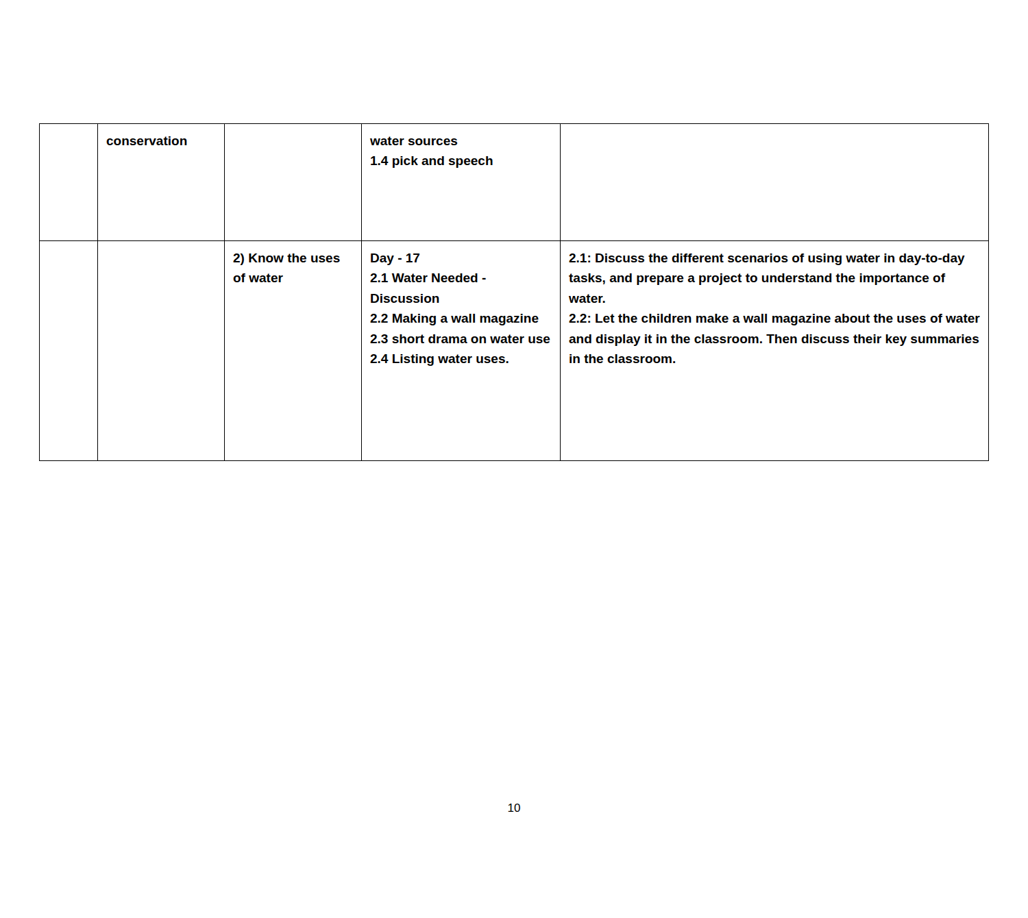| | conservation | | water sources 1.4 pick and speech | |
| | | 2) Know the uses of water | Day - 17 2.1 Water Needed - Discussion 2.2 Making a wall magazine 2.3 short drama on water use 2.4 Listing water uses. | 2.1: Discuss the different scenarios of using water in day-to-day tasks, and prepare a project to understand the importance of water. 2.2: Let the children make a wall magazine about the uses of water and display it in the classroom. Then discuss their key summaries in the classroom. |
10